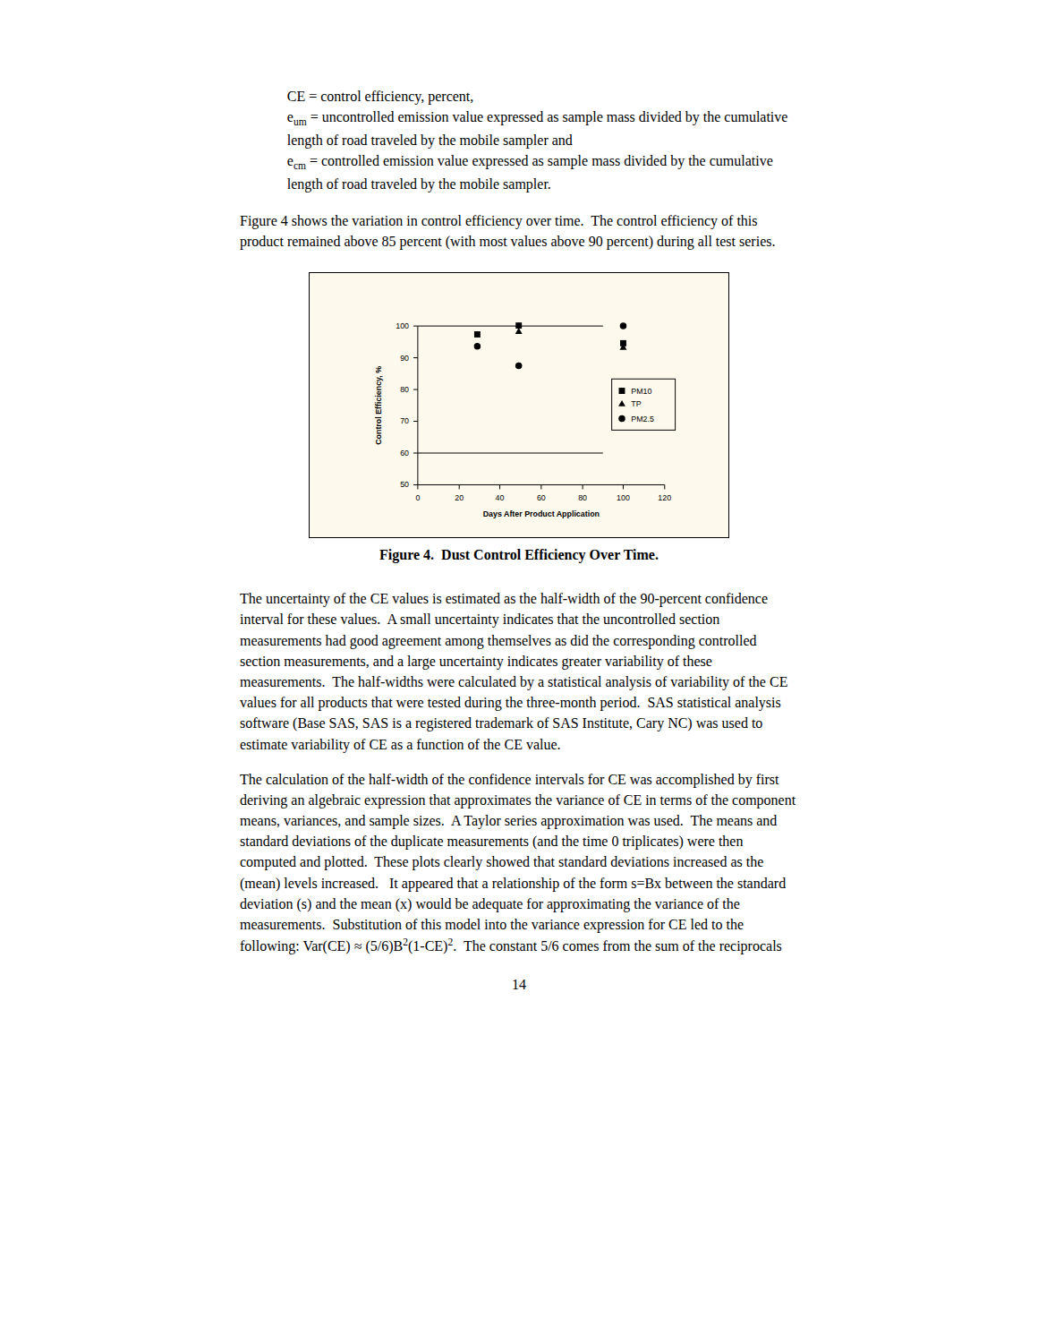CE = control efficiency, percent,
eum = uncontrolled emission value expressed as sample mass divided by the cumulative length of road traveled by the mobile sampler and
ecm = controlled emission value expressed as sample mass divided by the cumulative length of road traveled by the mobile sampler.
Figure 4 shows the variation in control efficiency over time. The control efficiency of this product remained above 85 percent (with most values above 90 percent) during all test series.
100 90 80 70 60 50 0 20 40 60 80 100 120 Days After Product Application Control Efficiency, % PM10 TP PM2.5
Figure 4. Dust Control Efficiency Over Time.
The uncertainty of the CE values is estimated as the half-width of the 90-percent confidence interval for these values. A small uncertainty indicates that the uncontrolled section measurements had good agreement among themselves as did the corresponding controlled section measurements, and a large uncertainty indicates greater variability of these measurements. The half-widths were calculated by a statistical analysis of variability of the CE values for all products that were tested during the three-month period. SAS statistical analysis software (Base SAS, SAS is a registered trademark of SAS Institute, Cary NC) was used to estimate variability of CE as a function of the CE value.
The calculation of the half-width of the confidence intervals for CE was accomplished by first deriving an algebraic expression that approximates the variance of CE in terms of the component means, variances, and sample sizes. A Taylor series approximation was used. The means and standard deviations of the duplicate measurements (and the time 0 triplicates) were then computed and plotted. These plots clearly showed that standard deviations increased as the (mean) levels increased. It appeared that a relationship of the form s=Bx between the standard deviation (s) and the mean (x) would be adequate for approximating the variance of the measurements. Substitution of this model into the variance expression for CE led to the following: Var(CE) ≈ (5/6)B2(1-CE)2. The constant 5/6 comes from the sum of the reciprocals
14